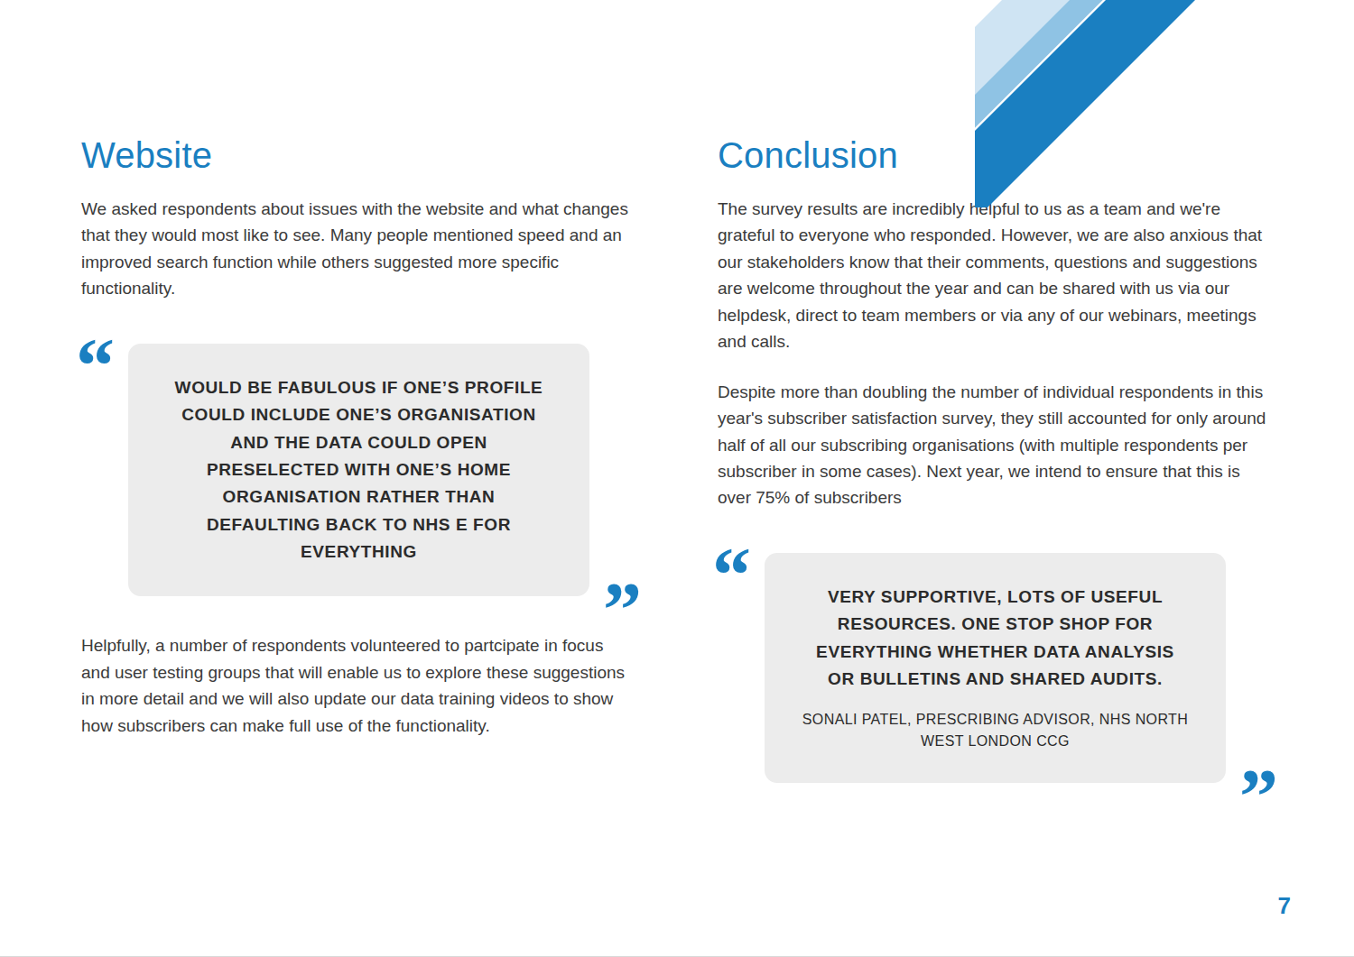Website
We asked respondents about issues with the website and what changes that they would most like to see. Many people mentioned speed and an improved search function while others suggested more specific functionality.
“
Would be fabulous if one’s profile could include one’s organisation and the data could open preselected with one’s home organisation rather than defaulting back to NHS E for everything
”
Helpfully, a number of respondents volunteered to partcipate in focus and user testing groups that will enable us to explore these suggestions in more detail and we will also update our data training videos to show how subscribers can make full use of the functionality.
Conclusion
The survey results are incredibly helpful to us as a team and we're grateful to everyone who responded. However, we are also anxious that our stakeholders know that their comments, questions and suggestions are welcome throughout the year and can be shared with us via our helpdesk, direct to team members or via any of our webinars, meetings and calls.
Despite more than doubling the number of individual respondents in this year's subscriber satisfaction survey, they still accounted for only around half of all our subscribing organisations (with multiple respondents per subscriber in some cases). Next year, we intend to ensure that this is over 75% of subscribers
“
Very supportive, lots of useful resources. One stop shop for everything whether data analysis or bulletins and shared audits.
Sonali Patel, Prescribing Advisor, NHS North West London CCG
”
7